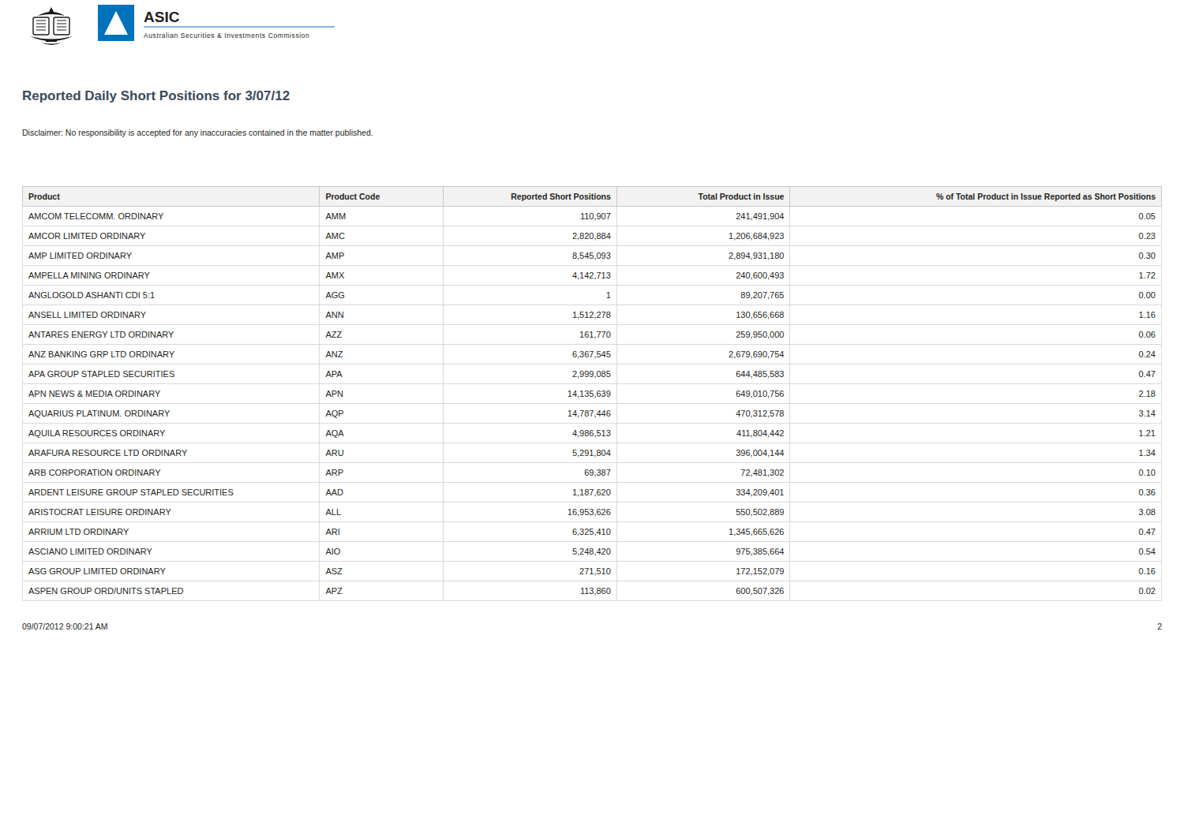ASIC Australian Securities & Investments Commission
Reported Daily Short Positions for 3/07/12
Disclaimer: No responsibility is accepted for any inaccuracies contained in the matter published.
| Product | Product Code | Reported Short Positions | Total Product in Issue | % of Total Product in Issue Reported as Short Positions |
| --- | --- | --- | --- | --- |
| AMCOM TELECOMM. ORDINARY | AMM | 110,907 | 241,491,904 | 0.05 |
| AMCOR LIMITED ORDINARY | AMC | 2,820,884 | 1,206,684,923 | 0.23 |
| AMP LIMITED ORDINARY | AMP | 8,545,093 | 2,894,931,180 | 0.30 |
| AMPELLA MINING ORDINARY | AMX | 4,142,713 | 240,600,493 | 1.72 |
| ANGLOGOLD ASHANTI CDI 5:1 | AGG | 1 | 89,207,765 | 0.00 |
| ANSELL LIMITED ORDINARY | ANN | 1,512,278 | 130,656,668 | 1.16 |
| ANTARES ENERGY LTD ORDINARY | AZZ | 161,770 | 259,950,000 | 0.06 |
| ANZ BANKING GRP LTD ORDINARY | ANZ | 6,367,545 | 2,679,690,754 | 0.24 |
| APA GROUP STAPLED SECURITIES | APA | 2,999,085 | 644,485,583 | 0.47 |
| APN NEWS & MEDIA ORDINARY | APN | 14,135,639 | 649,010,756 | 2.18 |
| AQUARIUS PLATINUM. ORDINARY | AQP | 14,787,446 | 470,312,578 | 3.14 |
| AQUILA RESOURCES ORDINARY | AQA | 4,986,513 | 411,804,442 | 1.21 |
| ARAFURA RESOURCE LTD ORDINARY | ARU | 5,291,804 | 396,004,144 | 1.34 |
| ARB CORPORATION ORDINARY | ARP | 69,387 | 72,481,302 | 0.10 |
| ARDENT LEISURE GROUP STAPLED SECURITIES | AAD | 1,187,620 | 334,209,401 | 0.36 |
| ARISTOCRAT LEISURE ORDINARY | ALL | 16,953,626 | 550,502,889 | 3.08 |
| ARRIUM LTD ORDINARY | ARI | 6,325,410 | 1,345,665,626 | 0.47 |
| ASCIANO LIMITED ORDINARY | AIO | 5,248,420 | 975,385,664 | 0.54 |
| ASG GROUP LIMITED ORDINARY | ASZ | 271,510 | 172,152,079 | 0.16 |
| ASPEN GROUP ORD/UNITS STAPLED | APZ | 113,860 | 600,507,326 | 0.02 |
09/07/2012 9:00:21 AM 2